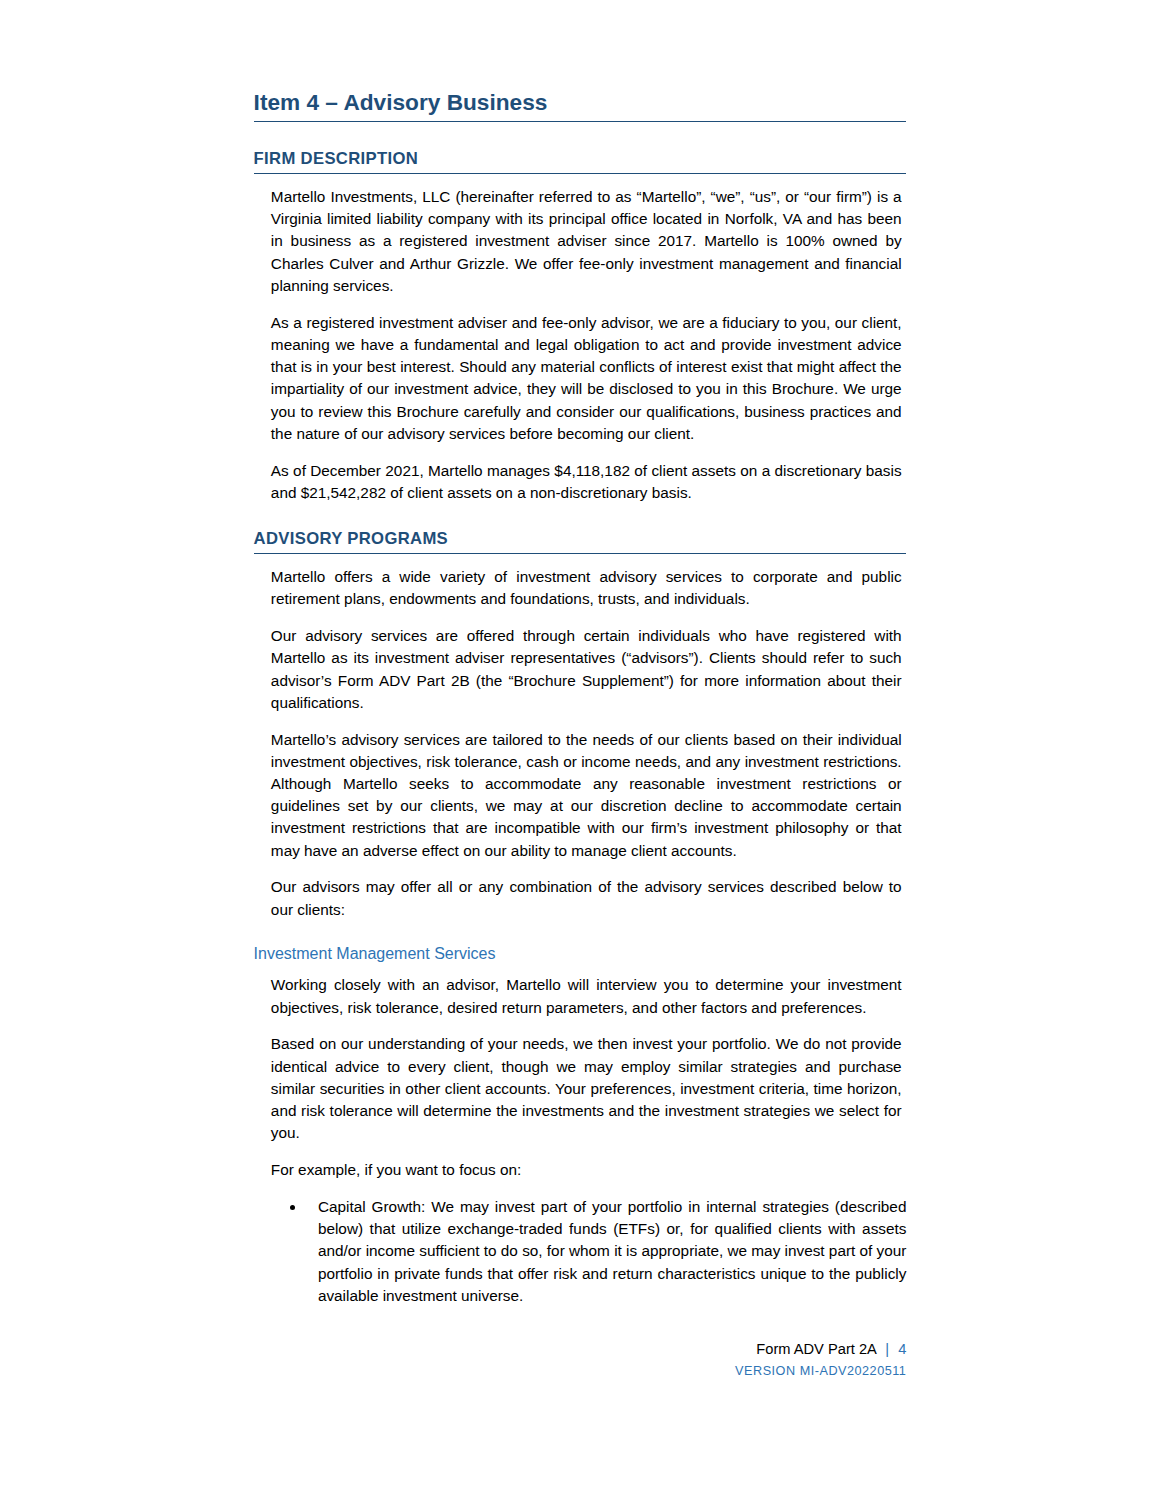Item 4 – Advisory Business
FIRM DESCRIPTION
Martello Investments, LLC (hereinafter referred to as “Martello”, “we”, “us”, or “our firm”) is a Virginia limited liability company with its principal office located in Norfolk, VA and has been in business as a registered investment adviser since 2017. Martello is 100% owned by Charles Culver and Arthur Grizzle. We offer fee-only investment management and financial planning services.
As a registered investment adviser and fee-only advisor, we are a fiduciary to you, our client, meaning we have a fundamental and legal obligation to act and provide investment advice that is in your best interest. Should any material conflicts of interest exist that might affect the impartiality of our investment advice, they will be disclosed to you in this Brochure. We urge you to review this Brochure carefully and consider our qualifications, business practices and the nature of our advisory services before becoming our client.
As of December 2021, Martello manages $4,118,182 of client assets on a discretionary basis and $21,542,282 of client assets on a non-discretionary basis.
ADVISORY PROGRAMS
Martello offers a wide variety of investment advisory services to corporate and public retirement plans, endowments and foundations, trusts, and individuals.
Our advisory services are offered through certain individuals who have registered with Martello as its investment adviser representatives (“advisors”). Clients should refer to such advisor’s Form ADV Part 2B (the “Brochure Supplement”) for more information about their qualifications.
Martello’s advisory services are tailored to the needs of our clients based on their individual investment objectives, risk tolerance, cash or income needs, and any investment restrictions. Although Martello seeks to accommodate any reasonable investment restrictions or guidelines set by our clients, we may at our discretion decline to accommodate certain investment restrictions that are incompatible with our firm’s investment philosophy or that may have an adverse effect on our ability to manage client accounts.
Our advisors may offer all or any combination of the advisory services described below to our clients:
Investment Management Services
Working closely with an advisor, Martello will interview you to determine your investment objectives, risk tolerance, desired return parameters, and other factors and preferences.
Based on our understanding of your needs, we then invest your portfolio. We do not provide identical advice to every client, though we may employ similar strategies and purchase similar securities in other client accounts. Your preferences, investment criteria, time horizon, and risk tolerance will determine the investments and the investment strategies we select for you.
For example, if you want to focus on:
Capital Growth: We may invest part of your portfolio in internal strategies (described below) that utilize exchange-traded funds (ETFs) or, for qualified clients with assets and/or income sufficient to do so, for whom it is appropriate, we may invest part of your portfolio in private funds that offer risk and return characteristics unique to the publicly available investment universe.
Form ADV Part 2A | 4 VERSION MI-ADV20220511